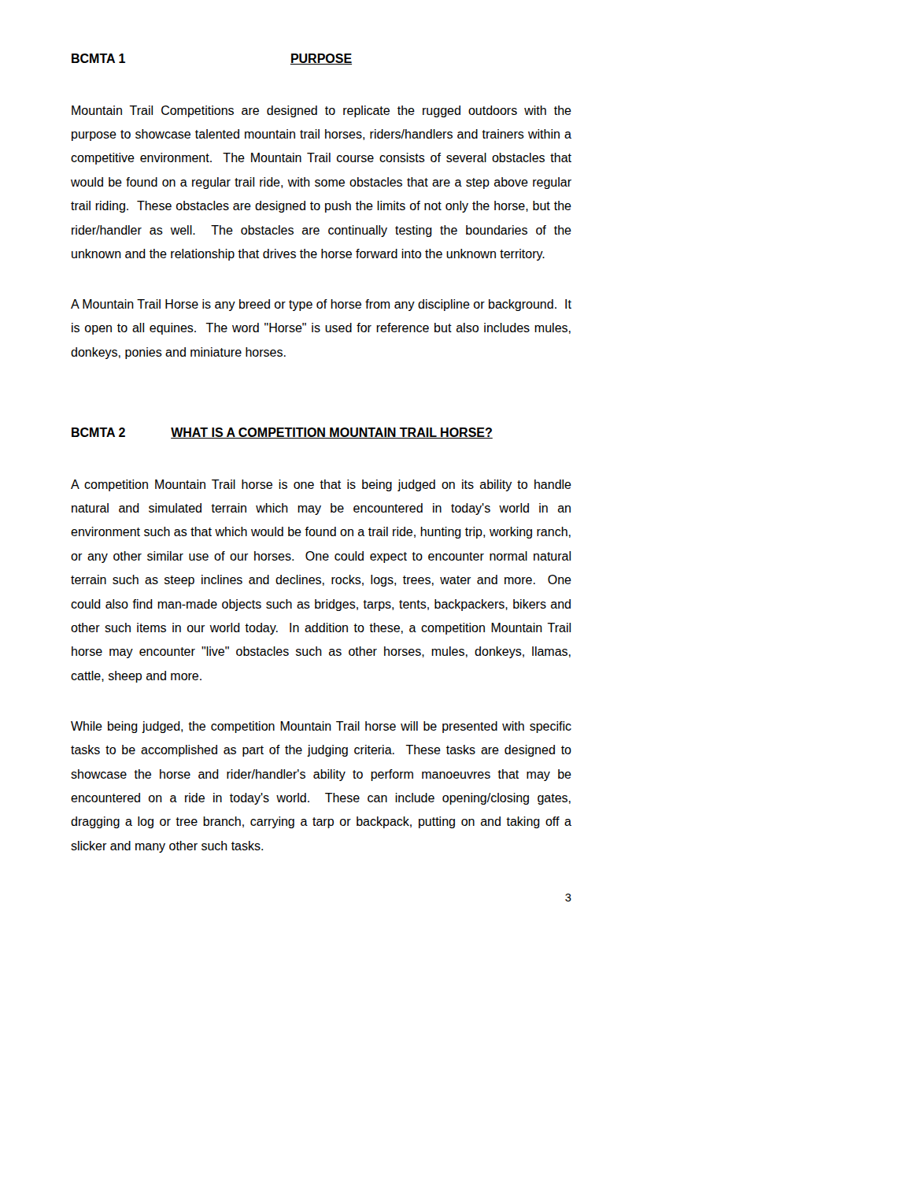BCMTA 1 PURPOSE
Mountain Trail Competitions are designed to replicate the rugged outdoors with the purpose to showcase talented mountain trail horses, riders/handlers and trainers within a competitive environment. The Mountain Trail course consists of several obstacles that would be found on a regular trail ride, with some obstacles that are a step above regular trail riding. These obstacles are designed to push the limits of not only the horse, but the rider/handler as well. The obstacles are continually testing the boundaries of the unknown and the relationship that drives the horse forward into the unknown territory.
A Mountain Trail Horse is any breed or type of horse from any discipline or background. It is open to all equines. The word "Horse" is used for reference but also includes mules, donkeys, ponies and miniature horses.
BCMTA 2 WHAT IS A COMPETITION MOUNTAIN TRAIL HORSE?
A competition Mountain Trail horse is one that is being judged on its ability to handle natural and simulated terrain which may be encountered in today's world in an environment such as that which would be found on a trail ride, hunting trip, working ranch, or any other similar use of our horses. One could expect to encounter normal natural terrain such as steep inclines and declines, rocks, logs, trees, water and more. One could also find man-made objects such as bridges, tarps, tents, backpackers, bikers and other such items in our world today. In addition to these, a competition Mountain Trail horse may encounter "live" obstacles such as other horses, mules, donkeys, llamas, cattle, sheep and more.
While being judged, the competition Mountain Trail horse will be presented with specific tasks to be accomplished as part of the judging criteria. These tasks are designed to showcase the horse and rider/handler's ability to perform manoeuvres that may be encountered on a ride in today's world. These can include opening/closing gates, dragging a log or tree branch, carrying a tarp or backpack, putting on and taking off a slicker and many other such tasks.
3